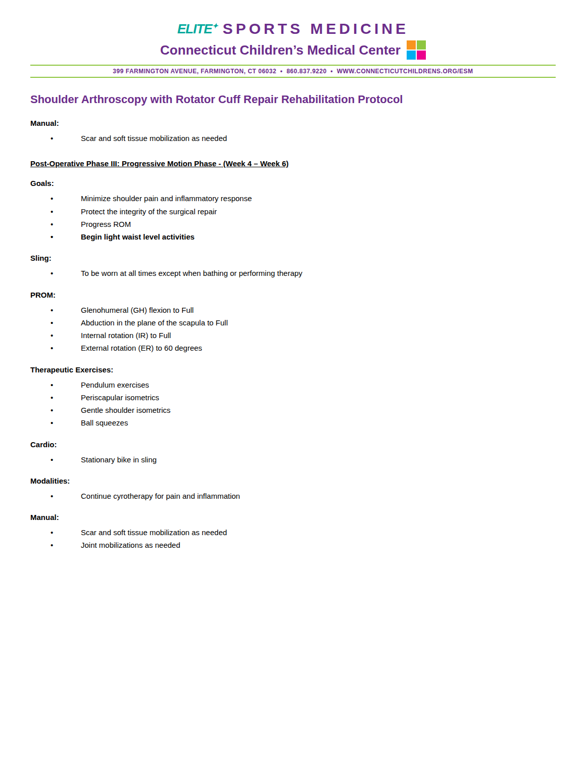ELITE✦ SPORTS MEDICINE
Connecticut Children’s Medical Center
399 FARMINGTON AVENUE, FARMINGTON, CT 06032 • 860.837.9220 • WWW.CONNECTICUTCHILDRENS.ORG/ESM
Shoulder Arthroscopy with Rotator Cuff Repair Rehabilitation Protocol
Manual:
Scar and soft tissue mobilization as needed
Post-Operative Phase III: Progressive Motion Phase - (Week 4 – Week 6)
Goals:
Minimize shoulder pain and inflammatory response
Protect the integrity of the surgical repair
Progress ROM
Begin light waist level activities
Sling:
To be worn at all times except when bathing or performing therapy
PROM:
Glenohumeral (GH) flexion to Full
Abduction in the plane of the scapula to Full
Internal rotation (IR) to Full
External rotation (ER) to 60 degrees
Therapeutic Exercises:
Pendulum exercises
Periscapular isometrics
Gentle shoulder isometrics
Ball squeezes
Cardio:
Stationary bike in sling
Modalities:
Continue cyrotherapy for pain and inflammation
Manual:
Scar and soft tissue mobilization as needed
Joint mobilizations as needed